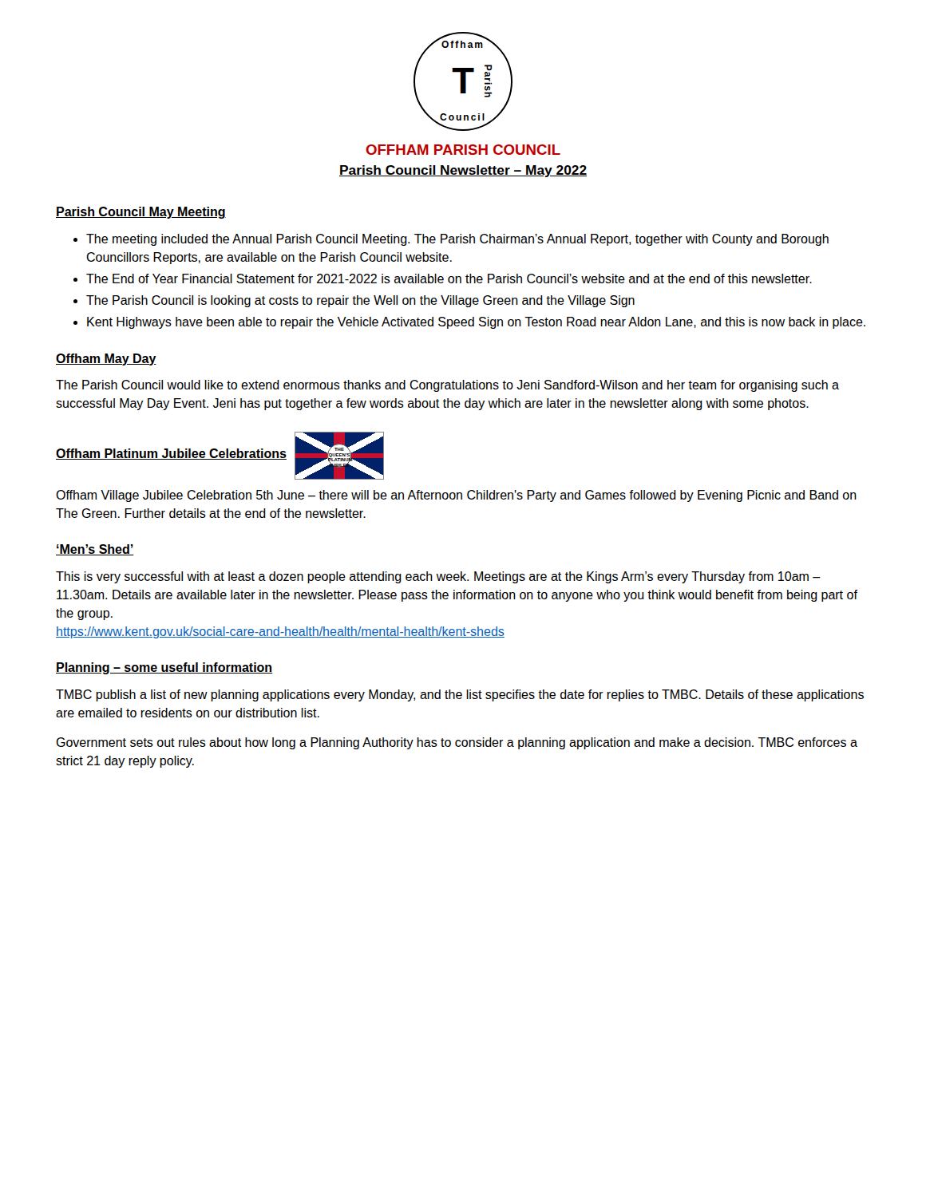Offham Parish Council T
OFFHAM PARISH COUNCIL
Parish Council Newsletter – May 2022
Parish Council May Meeting
The meeting included the Annual Parish Council Meeting. The Parish Chairman’s Annual Report, together with County and Borough Councillors Reports, are available on the Parish Council website.
The End of Year Financial Statement for 2021-2022 is available on the Parish Council’s website and at the end of this newsletter.
The Parish Council is looking at costs to repair the Well on the Village Green and the Village Sign
Kent Highways have been able to repair the Vehicle Activated Speed Sign on Teston Road near Aldon Lane, and this is now back in place.
Offham May Day
The Parish Council would like to extend enormous thanks and Congratulations to Jeni Sandford-Wilson and her team for organising such a successful May Day Event. Jeni has put together a few words about the day which are later in the newsletter along with some photos.
Offham Platinum Jubilee Celebrations THE QUEEN'S
PLATINUM
JUBILEE
Offham Village Jubilee Celebration 5th June – there will be an Afternoon Children's Party and Games followed by Evening Picnic and Band on The Green. Further details at the end of the newsletter.
‘Men’s Shed’
This is very successful with at least a dozen people attending each week. Meetings are at the Kings Arm’s every Thursday from 10am – 11.30am. Details are available later in the newsletter. Please pass the information on to anyone who you think would benefit from being part of the group.
https://www.kent.gov.uk/social-care-and-health/health/mental-health/kent-sheds
Planning – some useful information
TMBC publish a list of new planning applications every Monday, and the list specifies the date for replies to TMBC. Details of these applications are emailed to residents on our distribution list.
Government sets out rules about how long a Planning Authority has to consider a planning application and make a decision. TMBC enforces a strict 21 day reply policy.